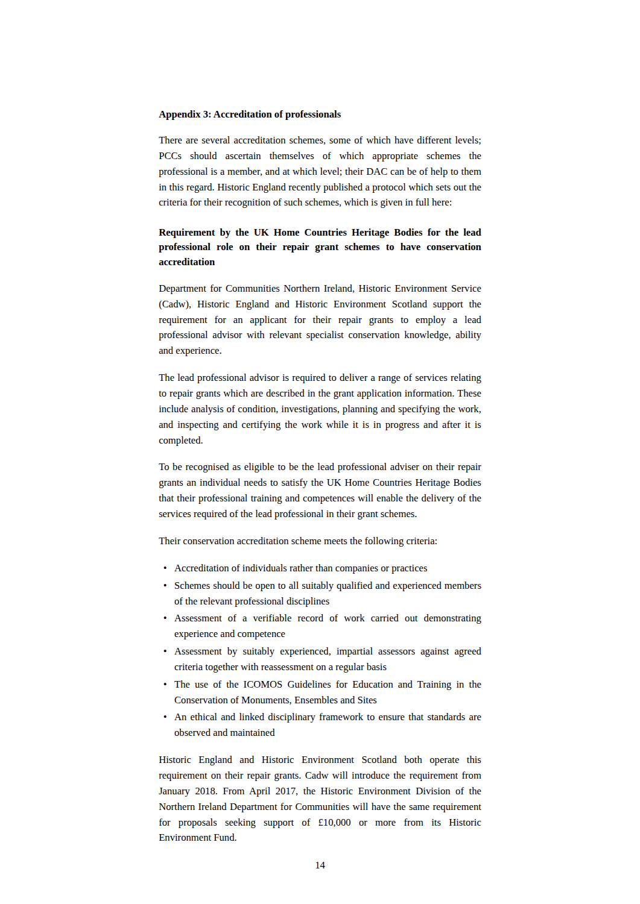Appendix 3: Accreditation of professionals
There are several accreditation schemes, some of which have different levels; PCCs should ascertain themselves of which appropriate schemes the professional is a member, and at which level; their DAC can be of help to them in this regard. Historic England recently published a protocol which sets out the criteria for their recognition of such schemes, which is given in full here:
Requirement by the UK Home Countries Heritage Bodies for the lead professional role on their repair grant schemes to have conservation accreditation
Department for Communities Northern Ireland, Historic Environment Service (Cadw), Historic England and Historic Environment Scotland support the requirement for an applicant for their repair grants to employ a lead professional advisor with relevant specialist conservation knowledge, ability and experience.
The lead professional advisor is required to deliver a range of services relating to repair grants which are described in the grant application information. These include analysis of condition, investigations, planning and specifying the work, and inspecting and certifying the work while it is in progress and after it is completed.
To be recognised as eligible to be the lead professional adviser on their repair grants an individual needs to satisfy the UK Home Countries Heritage Bodies that their professional training and competences will enable the delivery of the services required of the lead professional in their grant schemes.
Their conservation accreditation scheme meets the following criteria:
Accreditation of individuals rather than companies or practices
Schemes should be open to all suitably qualified and experienced members of the relevant professional disciplines
Assessment of a verifiable record of work carried out demonstrating experience and competence
Assessment by suitably experienced, impartial assessors against agreed criteria together with reassessment on a regular basis
The use of the ICOMOS Guidelines for Education and Training in the Conservation of Monuments, Ensembles and Sites
An ethical and linked disciplinary framework to ensure that standards are observed and maintained
Historic England and Historic Environment Scotland both operate this requirement on their repair grants. Cadw will introduce the requirement from January 2018. From April 2017, the Historic Environment Division of the Northern Ireland Department for Communities will have the same requirement for proposals seeking support of £10,000 or more from its Historic Environment Fund.
14